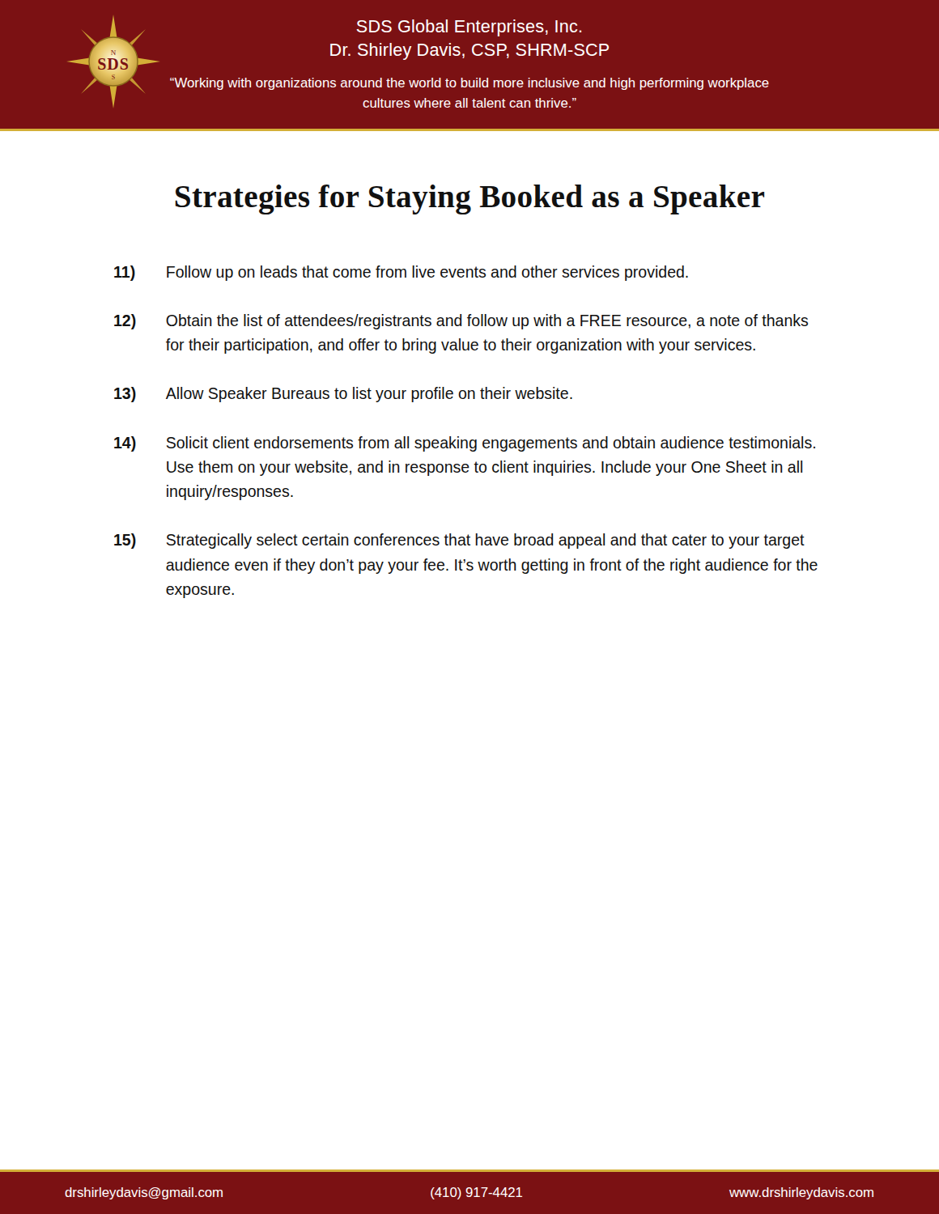N SDS S
SDS Global Enterprises, Inc. Dr. Shirley Davis, CSP, SHRM-SCP
“Working with organizations around the world to build more inclusive and high performing workplace cultures where all talent can thrive.”
Strategies for Staying Booked as a Speaker
11) Follow up on leads that come from live events and other services provided.
12) Obtain the list of attendees/registrants and follow up with a FREE resource, a note of thanks for their participation, and offer to bring value to their organization with your services.
13) Allow Speaker Bureaus to list your profile on their website.
14) Solicit client endorsements from all speaking engagements and obtain audience testimonials. Use them on your website, and in response to client inquiries. Include your One Sheet in all inquiry/responses.
15) Strategically select certain conferences that have broad appeal and that cater to your target audience even if they don’t pay your fee. It’s worth getting in front of the right audience for the exposure.
drshirleydavis@gmail.com (410) 917-4421 www.drshirleydavis.com